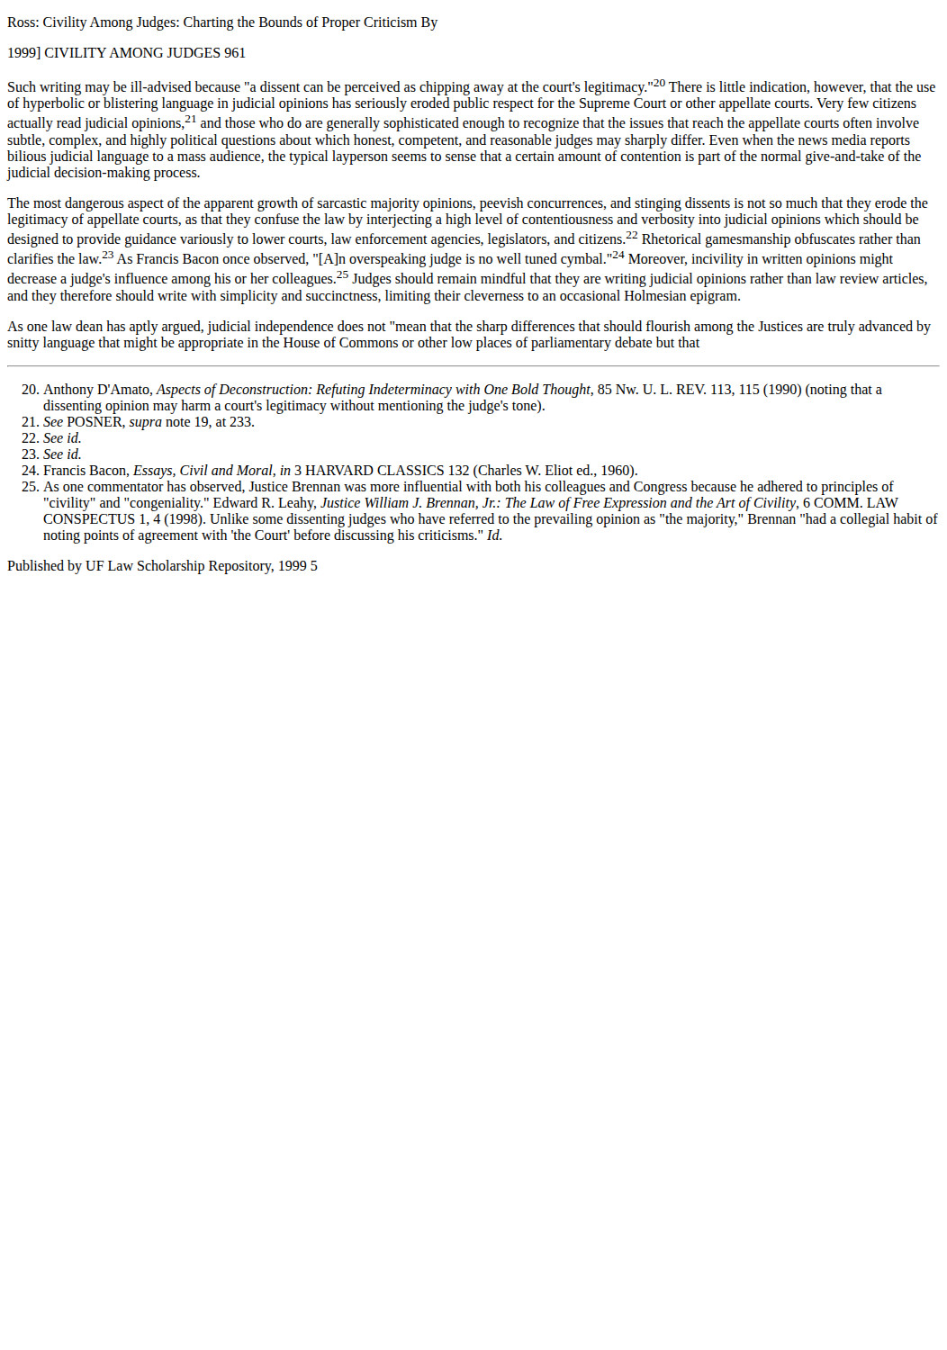Ross: Civility Among Judges: Charting the Bounds of Proper Criticism By
1999] CIVILITY AMONG JUDGES 961
Such writing may be ill-advised because "a dissent can be perceived as chipping away at the court's legitimacy."20 There is little indication, however, that the use of hyperbolic or blistering language in judicial opinions has seriously eroded public respect for the Supreme Court or other appellate courts. Very few citizens actually read judicial opinions,21 and those who do are generally sophisticated enough to recognize that the issues that reach the appellate courts often involve subtle, complex, and highly political questions about which honest, competent, and reasonable judges may sharply differ. Even when the news media reports bilious judicial language to a mass audience, the typical layperson seems to sense that a certain amount of contention is part of the normal give-and-take of the judicial decision-making process.
The most dangerous aspect of the apparent growth of sarcastic majority opinions, peevish concurrences, and stinging dissents is not so much that they erode the legitimacy of appellate courts, as that they confuse the law by interjecting a high level of contentiousness and verbosity into judicial opinions which should be designed to provide guidance variously to lower courts, law enforcement agencies, legislators, and citizens.22 Rhetorical gamesmanship obfuscates rather than clarifies the law.23 As Francis Bacon once observed, "[A]n overspeaking judge is no well tuned cymbal."24 Moreover, incivility in written opinions might decrease a judge's influence among his or her colleagues.25 Judges should remain mindful that they are writing judicial opinions rather than law review articles, and they therefore should write with simplicity and succinctness, limiting their cleverness to an occasional Holmesian epigram.
As one law dean has aptly argued, judicial independence does not "mean that the sharp differences that should flourish among the Justices are truly advanced by snitty language that might be appropriate in the House of Commons or other low places of parliamentary debate but that
Anthony D'Amato, Aspects of Deconstruction: Refuting Indeterminacy with One Bold Thought, 85 Nw. U. L. REV. 113, 115 (1990) (noting that a dissenting opinion may harm a court's legitimacy without mentioning the judge's tone).
See POSNER, supra note 19, at 233.
See id.
See id.
Francis Bacon, Essays, Civil and Moral, in 3 HARVARD CLASSICS 132 (Charles W. Eliot ed., 1960).
As one commentator has observed, Justice Brennan was more influential with both his colleagues and Congress because he adhered to principles of "civility" and "congeniality." Edward R. Leahy, Justice William J. Brennan, Jr.: The Law of Free Expression and the Art of Civility, 6 COMM. LAW CONSPECTUS 1, 4 (1998). Unlike some dissenting judges who have referred to the prevailing opinion as "the majority," Brennan "had a collegial habit of noting points of agreement with 'the Court' before discussing his criticisms." Id.
Published by UF Law Scholarship Repository, 1999 5